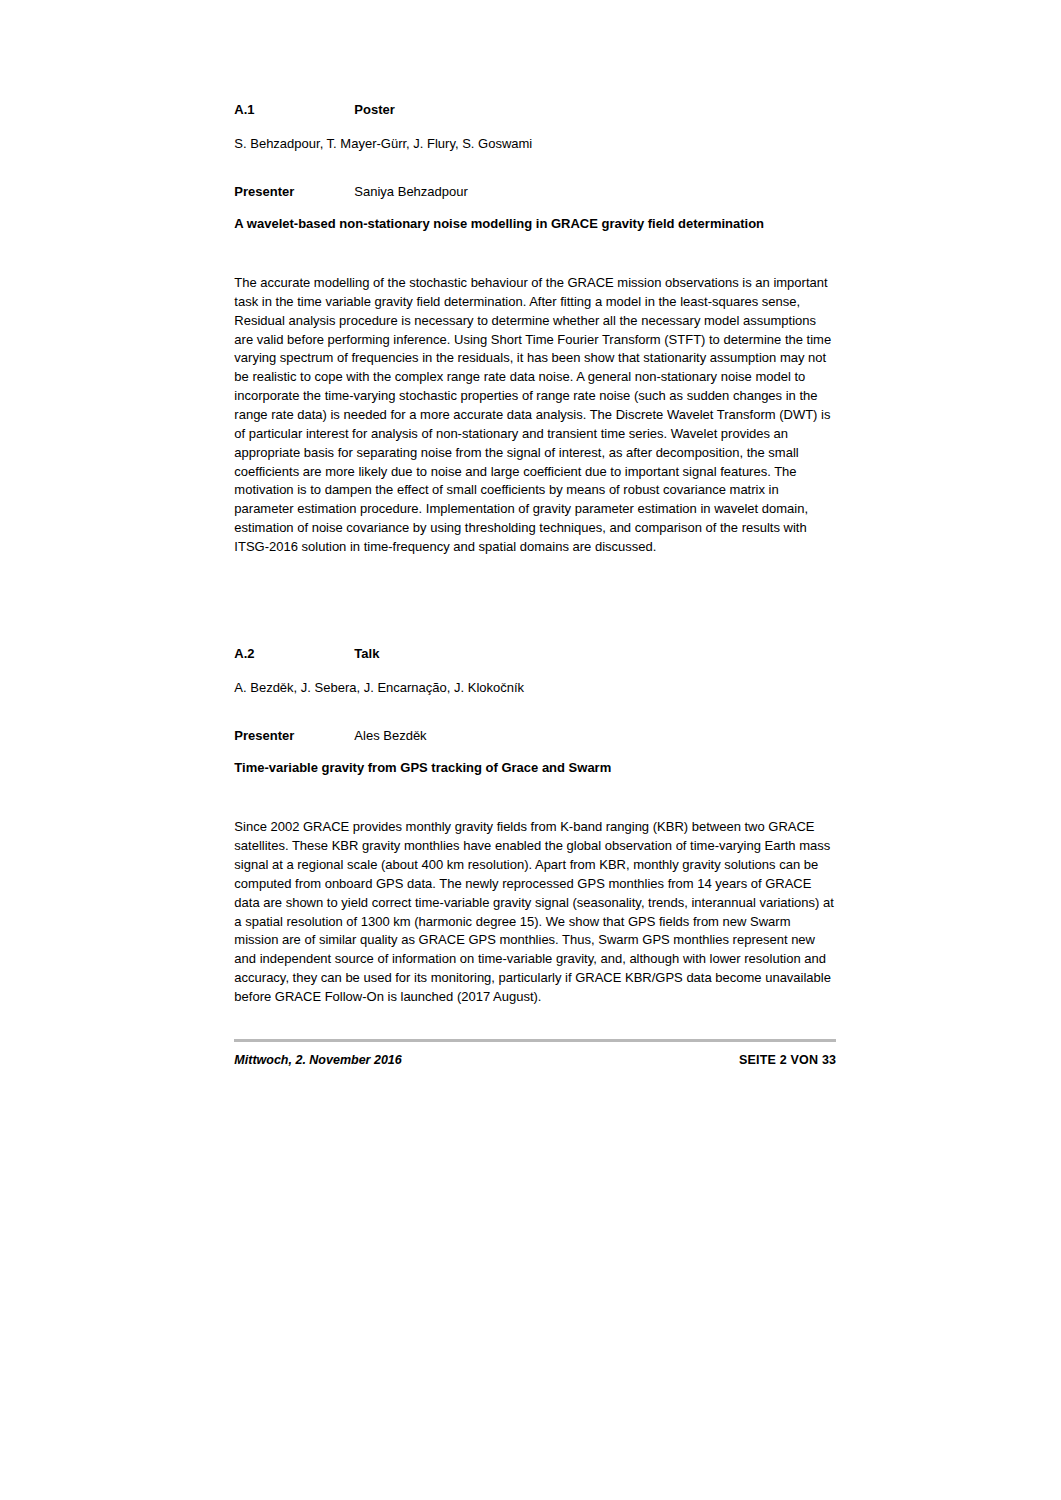A.1 Poster
S. Behzadpour, T. Mayer-Gürr, J. Flury, S. Goswami
Presenter Saniya Behzadpour
A wavelet-based non-stationary noise modelling in GRACE gravity field determination
The accurate modelling of the stochastic behaviour of the GRACE mission observations is an important task in the time variable gravity field determination. After fitting a model in the least-squares sense, Residual analysis procedure is necessary to determine whether all the necessary model assumptions are valid before performing inference. Using Short Time Fourier Transform (STFT) to determine the time varying spectrum of frequencies in the residuals, it has been show that stationarity assumption may not be realistic to cope with the complex range rate data noise. A general non-stationary noise model to incorporate the time-varying stochastic properties of range rate noise (such as sudden changes in the range rate data) is needed for a more accurate data analysis. The Discrete Wavelet Transform (DWT) is of particular interest for analysis of non-stationary and transient time series. Wavelet provides an appropriate basis for separating noise from the signal of interest, as after decomposition, the small coefficients are more likely due to noise and large coefficient due to important signal features. The motivation is to dampen the effect of small coefficients by means of robust covariance matrix in parameter estimation procedure. Implementation of gravity parameter estimation in wavelet domain, estimation of noise covariance by using thresholding techniques, and comparison of the results with ITSG-2016 solution in time-frequency and spatial domains are discussed.
A.2 Talk
A. Bezděk, J. Sebera, J. Encarnação, J. Klokočník
Presenter Ales Bezděk
Time-variable gravity from GPS tracking of Grace and Swarm
Since 2002 GRACE provides monthly gravity fields from K-band ranging (KBR) between two GRACE satellites. These KBR gravity monthlies have enabled the global observation of time-varying Earth mass signal at a regional scale (about 400 km resolution). Apart from KBR, monthly gravity solutions can be computed from onboard GPS data. The newly reprocessed GPS monthlies from 14 years of GRACE data are shown to yield correct time-variable gravity signal (seasonality, trends, interannual variations) at a spatial resolution of 1300 km (harmonic degree 15). We show that GPS fields from new Swarm mission are of similar quality as GRACE GPS monthlies. Thus, Swarm GPS monthlies represent new and independent source of information on time-variable gravity, and, although with lower resolution and accuracy, they can be used for its monitoring, particularly if GRACE KBR/GPS data become unavailable before GRACE Follow-On is launched (2017 August).
Mittwoch, 2. November 2016
SEITE 2 VON 33